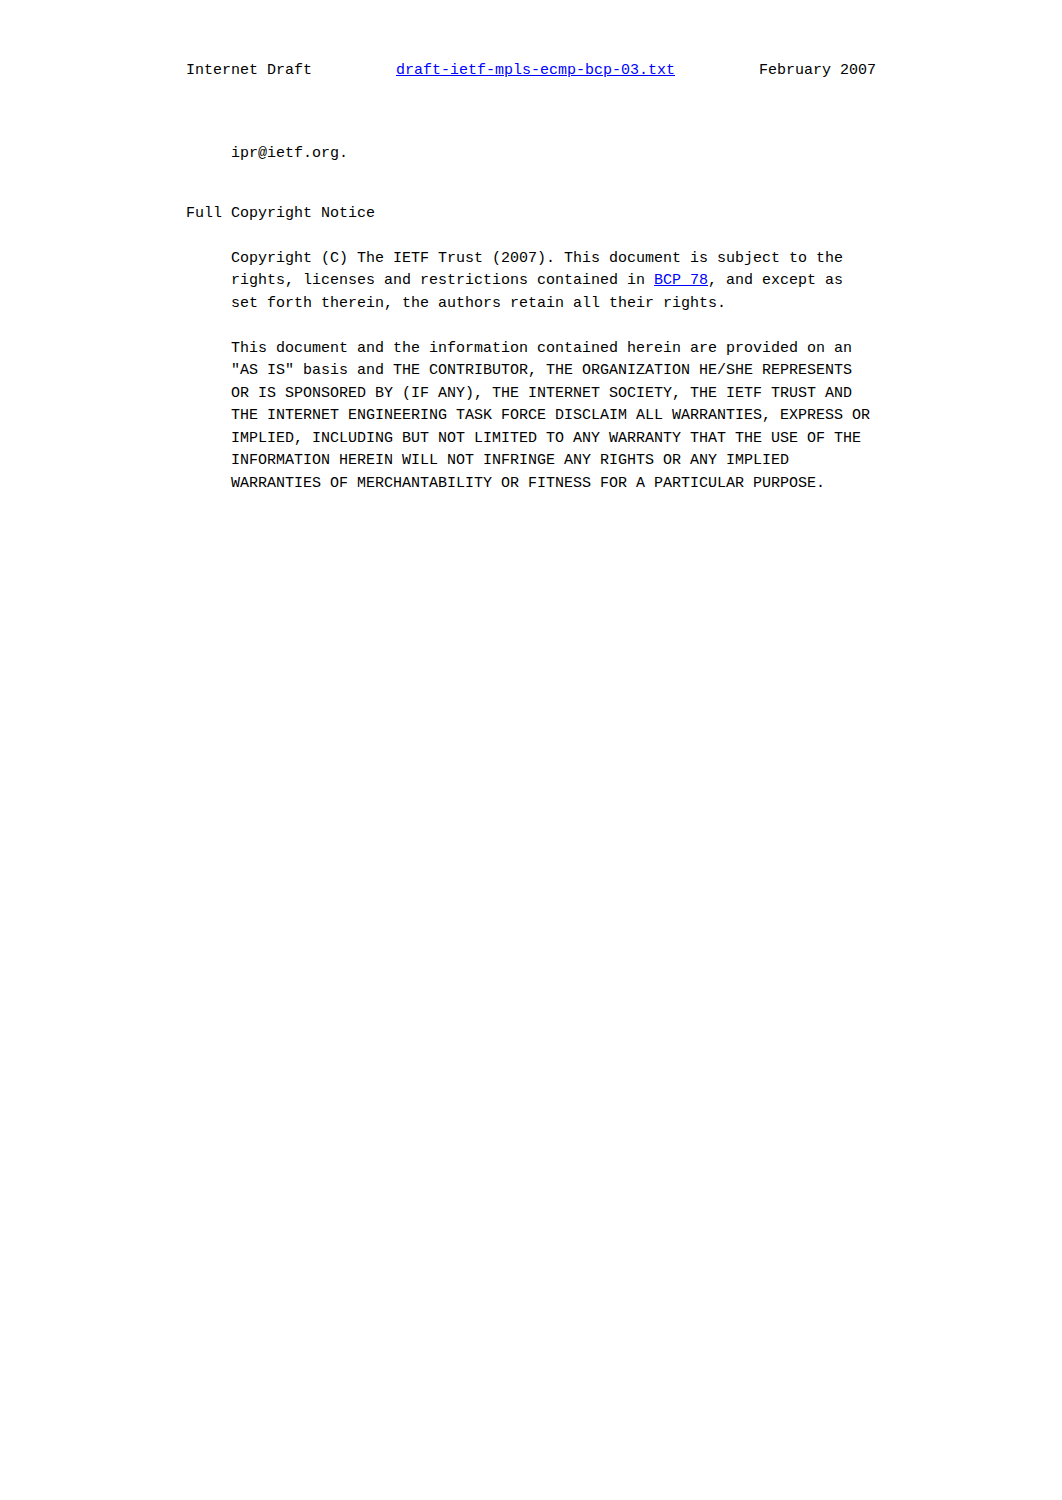Internet Draft draft-ietf-mpls-ecmp-bcp-03.txt February 2007
ipr@ietf.org.
Full Copyright Notice
Copyright (C) The IETF Trust (2007). This document is subject to the rights, licenses and restrictions contained in BCP 78, and except as set forth therein, the authors retain all their rights.
This document and the information contained herein are provided on an "AS IS" basis and THE CONTRIBUTOR, THE ORGANIZATION HE/SHE REPRESENTS OR IS SPONSORED BY (IF ANY), THE INTERNET SOCIETY, THE IETF TRUST AND THE INTERNET ENGINEERING TASK FORCE DISCLAIM ALL WARRANTIES, EXPRESS OR IMPLIED, INCLUDING BUT NOT LIMITED TO ANY WARRANTY THAT THE USE OF THE INFORMATION HEREIN WILL NOT INFRINGE ANY RIGHTS OR ANY IMPLIED WARRANTIES OF MERCHANTABILITY OR FITNESS FOR A PARTICULAR PURPOSE.